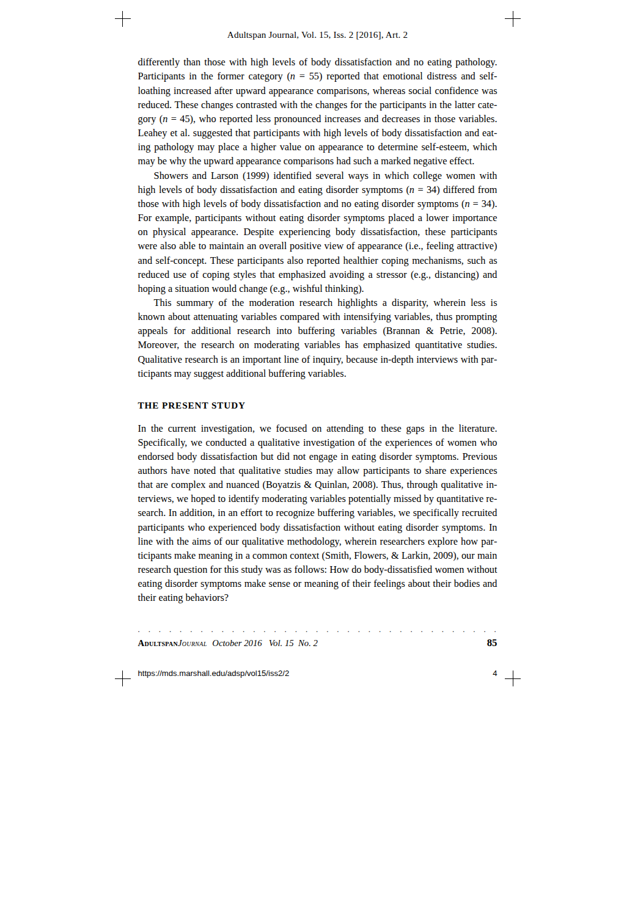Adultspan Journal, Vol. 15, Iss. 2 [2016], Art. 2
differently than those with high levels of body dissatisfaction and no eating pathology. Participants in the former category (n = 55) reported that emotional distress and self-loathing increased after upward appearance comparisons, whereas social confidence was reduced. These changes contrasted with the changes for the participants in the latter category (n = 45), who reported less pronounced increases and decreases in those variables. Leahey et al. suggested that participants with high levels of body dissatisfaction and eating pathology may place a higher value on appearance to determine self-esteem, which may be why the upward appearance comparisons had such a marked negative effect.
Showers and Larson (1999) identified several ways in which college women with high levels of body dissatisfaction and eating disorder symptoms (n = 34) differed from those with high levels of body dissatisfaction and no eating disorder symptoms (n = 34). For example, participants without eating disorder symptoms placed a lower importance on physical appearance. Despite experiencing body dissatisfaction, these participants were also able to maintain an overall positive view of appearance (i.e., feeling attractive) and self-concept. These participants also reported healthier coping mechanisms, such as reduced use of coping styles that emphasized avoiding a stressor (e.g., distancing) and hoping a situation would change (e.g., wishful thinking).
This summary of the moderation research highlights a disparity, wherein less is known about attenuating variables compared with intensifying variables, thus prompting appeals for additional research into buffering variables (Brannan & Petrie, 2008). Moreover, the research on moderating variables has emphasized quantitative studies. Qualitative research is an important line of inquiry, because in-depth interviews with participants may suggest additional buffering variables.
The Present Study
In the current investigation, we focused on attending to these gaps in the literature. Specifically, we conducted a qualitative investigation of the experiences of women who endorsed body dissatisfaction but did not engage in eating disorder symptoms. Previous authors have noted that qualitative studies may allow participants to share experiences that are complex and nuanced (Boyatzis & Quinlan, 2008). Thus, through qualitative interviews, we hoped to identify moderating variables potentially missed by quantitative research. In addition, in an effort to recognize buffering variables, we specifically recruited participants who experienced body dissatisfaction without eating disorder symptoms. In line with the aims of our qualitative methodology, wherein researchers explore how participants make meaning in a common context (Smith, Flowers, & Larkin, 2009), our main research question for this study was as follows: How do body-dissatisfied women without eating disorder symptoms make sense or meaning of their feelings about their bodies and their eating behaviors?
. . . . . . . . . . . . . . . . . . . . . . . . . . . . . . . . . . . . . . . . . . . . . . . . .
Adultspan Journal October 2016 Vol. 15 No. 2
85
https://mds.marshall.edu/adsp/vol15/iss2/2
4